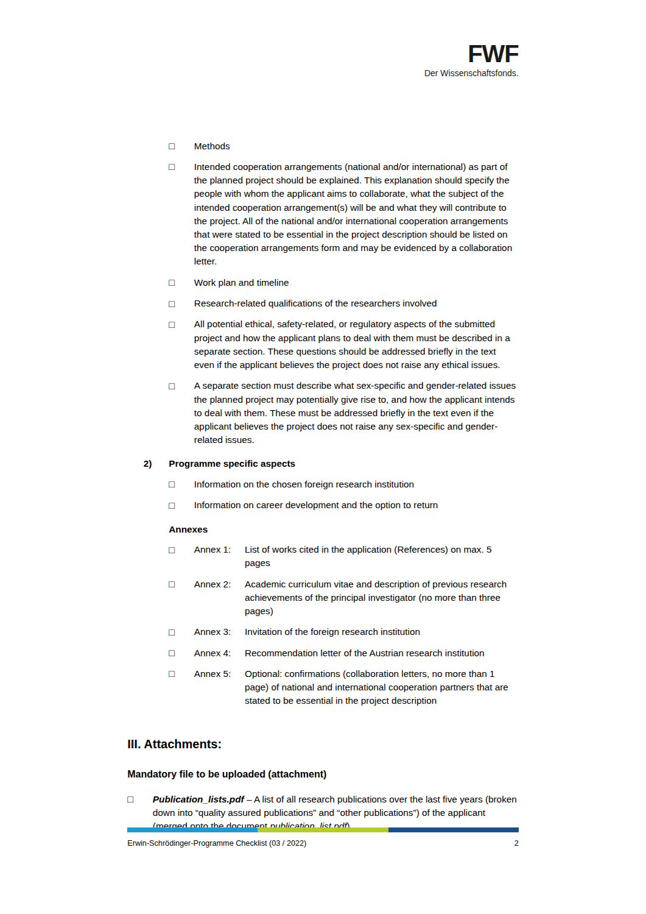FWF
Der Wissenschaftsfonds.
Methods
Intended cooperation arrangements (national and/or international) as part of the planned project should be explained. This explanation should specify the people with whom the applicant aims to collaborate, what the subject of the intended cooperation arrangement(s) will be and what they will contribute to the project. All of the national and/or international cooperation arrangements that were stated to be essential in the project description should be listed on the cooperation arrangements form and may be evidenced by a collaboration letter.
Work plan and timeline
Research-related qualifications of the researchers involved
All potential ethical, safety-related, or regulatory aspects of the submitted project and how the applicant plans to deal with them must be described in a separate section. These questions should be addressed briefly in the text even if the applicant believes the project does not raise any ethical issues.
A separate section must describe what sex-specific and gender-related issues the planned project may potentially give rise to, and how the applicant intends to deal with them. These must be addressed briefly in the text even if the applicant believes the project does not raise any sex-specific and gender-related issues.
2) Programme specific aspects
Information on the chosen foreign research institution
Information on career development and the option to return
Annexes
Annex 1: List of works cited in the application (References) on max. 5 pages
Annex 2: Academic curriculum vitae and description of previous research achievements of the principal investigator (no more than three pages)
Annex 3: Invitation of the foreign research institution
Annex 4: Recommendation letter of the Austrian research institution
Annex 5: Optional: confirmations (collaboration letters, no more than 1 page) of national and international cooperation partners that are stated to be essential in the project description
III. Attachments:
Mandatory file to be uploaded (attachment)
Publication_lists.pdf – A list of all research publications over the last five years (broken down into “quality assured publications” and “other publications”) of the applicant (merged onto the document publication_list.pdf).
Erwin-Schrödinger-Programme Checklist (03 / 2022) 2